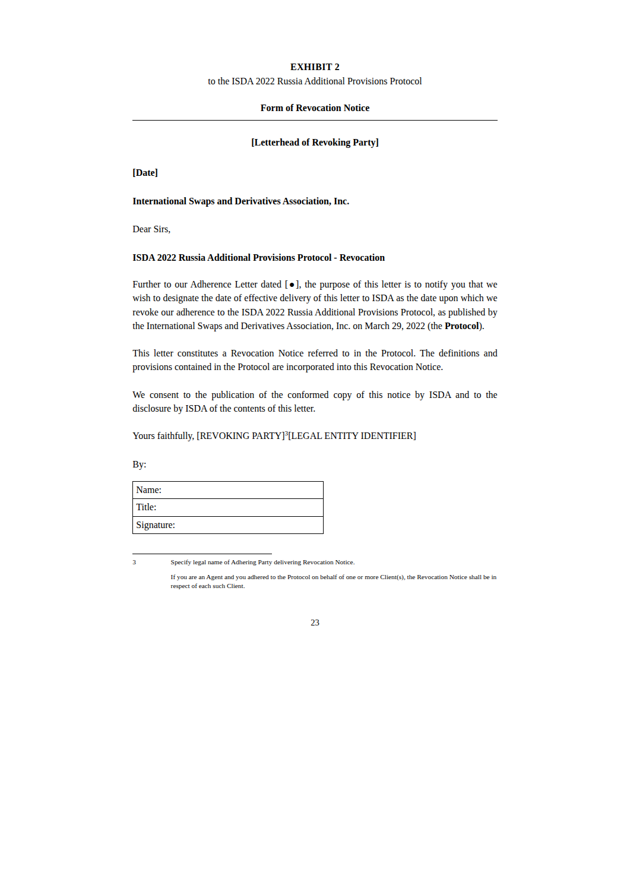EXHIBIT 2
to the ISDA 2022 Russia Additional Provisions Protocol
Form of Revocation Notice
[Letterhead of Revoking Party]
[Date]
International Swaps and Derivatives Association, Inc.
Dear Sirs,
ISDA 2022 Russia Additional Provisions Protocol - Revocation
Further to our Adherence Letter dated [●], the purpose of this letter is to notify you that we wish to designate the date of effective delivery of this letter to ISDA as the date upon which we revoke our adherence to the ISDA 2022 Russia Additional Provisions Protocol, as published by the International Swaps and Derivatives Association, Inc. on March 29, 2022 (the Protocol).
This letter constitutes a Revocation Notice referred to in the Protocol. The definitions and provisions contained in the Protocol are incorporated into this Revocation Notice.
We consent to the publication of the conformed copy of this notice by ISDA and to the disclosure by ISDA of the contents of this letter.
Yours faithfully, [REVOKING PARTY]3[LEGAL ENTITY IDENTIFIER]
By:
| Name: |
| Title: |
| Signature: |
3
Specify legal name of Adhering Party delivering Revocation Notice.
If you are an Agent and you adhered to the Protocol on behalf of one or more Client(s), the Revocation Notice shall be in respect of each such Client.
23